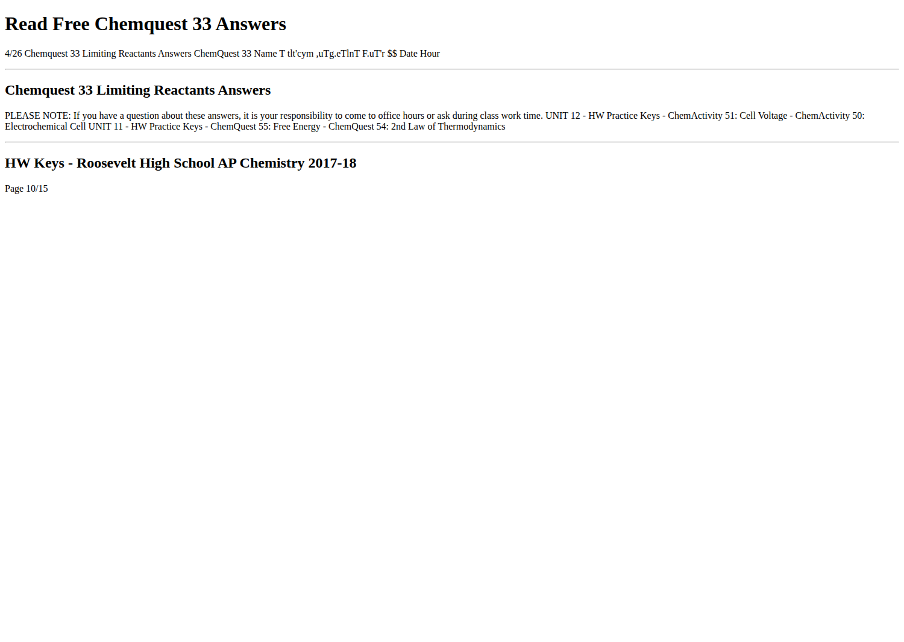Read Free Chemquest 33 Answers
4/26 Chemquest 33 Limiting Reactants Answers ChemQuest 33 Name T tlt'cym ,uTg.eTlnT F.uT'r $$ Date Hour
Chemquest 33 Limiting Reactants Answers
PLEASE NOTE: If you have a question about these answers, it is your responsibility to come to office hours or ask during class work time. UNIT 12 - HW Practice Keys - ChemActivity 51: Cell Voltage - ChemActivity 50: Electrochemical Cell UNIT 11 - HW Practice Keys - ChemQuest 55: Free Energy - ChemQuest 54: 2nd Law of Thermodynamics
HW Keys - Roosevelt High School AP Chemistry 2017-18
Page 10/15